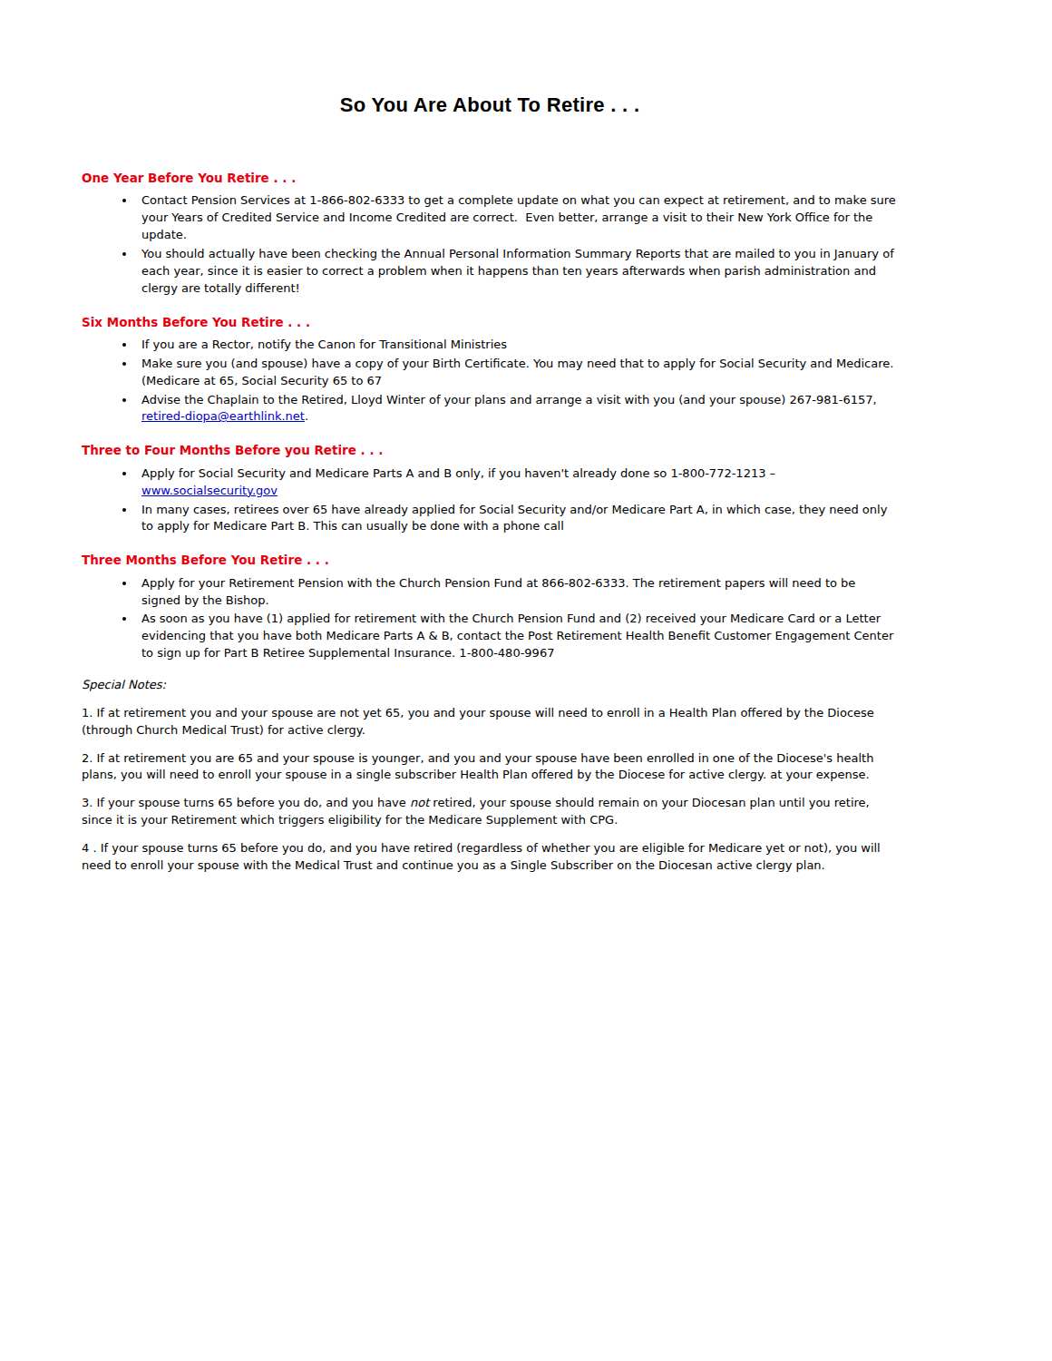So You Are About To Retire . . .
One Year Before You Retire . . .
Contact Pension Services at 1-866-802-6333 to get a complete update on what you can expect at retirement, and to make sure your Years of Credited Service and Income Credited are correct. Even better, arrange a visit to their New York Office for the update.
You should actually have been checking the Annual Personal Information Summary Reports that are mailed to you in January of each year, since it is easier to correct a problem when it happens than ten years afterwards when parish administration and clergy are totally different!
Six Months Before You Retire . . .
If you are a Rector, notify the Canon for Transitional Ministries
Make sure you (and spouse) have a copy of your Birth Certificate. You may need that to apply for Social Security and Medicare. (Medicare at 65, Social Security 65 to 67
Advise the Chaplain to the Retired, Lloyd Winter of your plans and arrange a visit with you (and your spouse) 267-981-6157, retired-diopa@earthlink.net.
Three to Four Months Before you Retire . . .
Apply for Social Security and Medicare Parts A and B only, if you haven't already done so 1-800-772-1213 – www.socialsecurity.gov
In many cases, retirees over 65 have already applied for Social Security and/or Medicare Part A, in which case, they need only to apply for Medicare Part B. This can usually be done with a phone call
Three Months Before You Retire . . .
Apply for your Retirement Pension with the Church Pension Fund at 866-802-6333. The retirement papers will need to be signed by the Bishop.
As soon as you have (1) applied for retirement with the Church Pension Fund and (2) received your Medicare Card or a Letter evidencing that you have both Medicare Parts A & B, contact the Post Retirement Health Benefit Customer Engagement Center to sign up for Part B Retiree Supplemental Insurance. 1-800-480-9967
Special Notes:
1. If at retirement you and your spouse are not yet 65, you and your spouse will need to enroll in a Health Plan offered by the Diocese (through Church Medical Trust) for active clergy.
2. If at retirement you are 65 and your spouse is younger, and you and your spouse have been enrolled in one of the Diocese's health plans, you will need to enroll your spouse in a single subscriber Health Plan offered by the Diocese for active clergy. at your expense.
3. If your spouse turns 65 before you do, and you have not retired, your spouse should remain on your Diocesan plan until you retire, since it is your Retirement which triggers eligibility for the Medicare Supplement with CPG.
4 . If your spouse turns 65 before you do, and you have retired (regardless of whether you are eligible for Medicare yet or not), you will need to enroll your spouse with the Medical Trust and continue you as a Single Subscriber on the Diocesan active clergy plan.